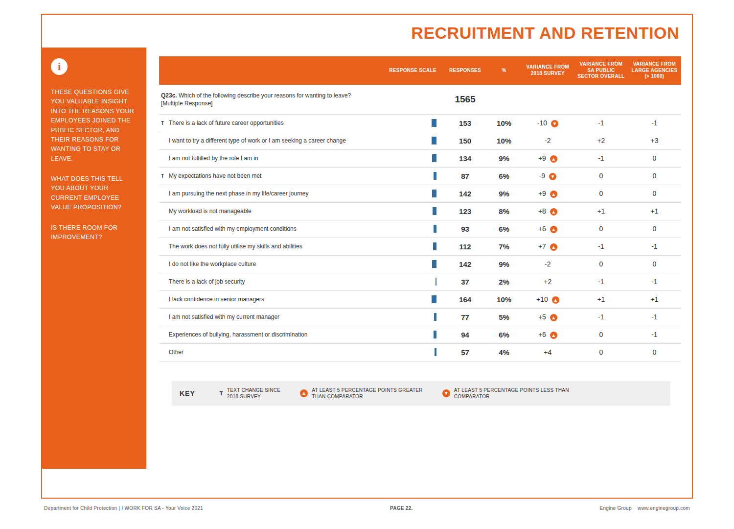RECRUITMENT AND RETENTION
i
These questions give you valuable insight into the reasons your employees joined the public sector, and their reasons for wanting to stay or leave.
What does this tell you about your current employee value proposition?
Is there room for improvement?
| | Response scale | Responses | % | Variance from 2018 survey | Variance from SA public sector overall | Variance from large agencies (> 1000) |
| --- | --- | --- | --- | --- | --- | --- |
| Q23c. Which of the following describe your reasons for wanting to leave? [Multiple Response] | | 1565 | | | | |
| T There is a lack of future career opportunities | | 153 | 10% | -10 ▼ | -1 | -1 |
| I want to try a different type of work or I am seeking a career change | | 150 | 10% | -2 | +2 | +3 |
| I am not fulfilled by the role I am in | | 134 | 9% | +9 ▲ | -1 | 0 |
| T My expectations have not been met | | 87 | 6% | -9 ▼ | 0 | 0 |
| I am pursuing the next phase in my life/career journey | | 142 | 9% | +9 ▲ | 0 | 0 |
| My workload is not manageable | | 123 | 8% | +8 ▲ | +1 | +1 |
| I am not satisfied with my employment conditions | | 93 | 6% | +6 ▲ | 0 | 0 |
| The work does not fully utilise my skills and abilities | | 112 | 7% | +7 ▲ | -1 | -1 |
| I do not like the workplace culture | | 142 | 9% | -2 | 0 | 0 |
| There is a lack of job security | | 37 | 2% | +2 | -1 | -1 |
| I lack confidence in senior managers | | 164 | 10% | +10 ▲ | +1 | +1 |
| I am not satisfied with my current manager | | 77 | 5% | +5 ▲ | -1 | -1 |
| Experiences of bullying, harassment or discrimination | | 94 | 6% | +6 ▲ | 0 | -1 |
| Other | | 57 | 4% | +4 | 0 | 0 |
KEY
TText change since
2018 survey
▲At least 5 percentage points greater
than comparator
▼At least 5 percentage points less than
comparator
Department for Child Protection | I WORK FOR SA - Your Voice 2021
PAGE 22.
Engine Group www.enginegroup.com